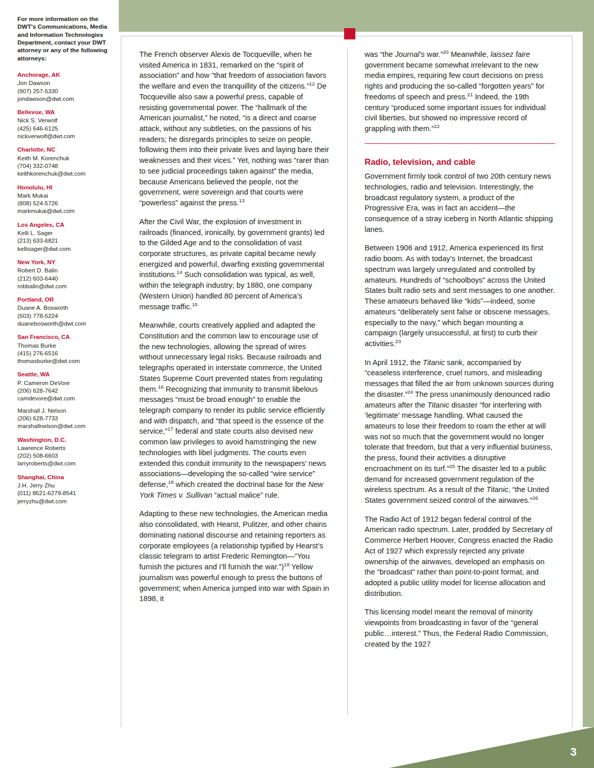For more information on the DWT’s Communications, Media and Information Technologies Department, contact your DWT attorney or any of the following attorneys:
Anchorage, AK
Jon Dawson
(907) 257-5330
jondawson@dwt.com
Bellevue, WA
Nick S. Verwolf
(425) 646-6125
nickverwolf@dwt.com
Charlotte, NC
Keith M. Korenchuk
(704) 332-0748
keithkorenchuk@dwt.com
Honolulu, HI
Mark Mukai
(808) 524-5726
markmukai@dwt.com
Los Angeles, CA
Kelli L. Sager
(213) 633-6821
kellisager@dwt.com
New York, NY
Robert D. Balin
(212) 603-6440
robbalin@dwt.com
Portland, OR
Duane A. Bosworth
(503) 778-5224
duanebosworth@dwt.com
San Francisco, CA
Thomas Burke
(415) 276-6516
thomasburke@dwt.com
Seattle, WA
P. Cameron DeVore
(206) 628-7642
camdevore@dwt.com
Marshall J. Nelson
(206) 628-7733
marshallnelson@dwt.com
Washington, D.C.
Lawrence Roberts
(202) 508-6603
larryroberts@dwt.com
Shanghai, China
J.H. Jerry Zhu
(011) 8621-6279-8541
jerryzhu@dwt.com
The French observer Alexis de Tocqueville, when he visited America in 1831, remarked on the “spirit of association” and how “that freedom of association favors the welfare and even the tranquillity of the citizens.”12 De Tocqueville also saw a powerful press, capable of resisting governmental power. The “hallmark of the American journalist,” he noted, “is a direct and coarse attack, without any subtleties, on the passions of his readers; he disregards principles to seize on people, following them into their private lives and laying bare their weaknesses and their vices.” Yet, nothing was “rarer than to see judicial proceedings taken against” the media, because Americans believed the people, not the government, were sovereign and that courts were “powerless” against the press.13
After the Civil War, the explosion of investment in railroads (financed, ironically, by government grants) led to the Gilded Age and to the consolidation of vast corporate structures, as private capital became newly energized and powerful, dwarfing existing governmental institutions.14 Such consolidation was typical, as well, within the telegraph industry; by 1880, one company (Western Union) handled 80 percent of America’s message traffic.15
Meanwhile, courts creatively applied and adapted the Constitution and the common law to encourage use of the new technologies, allowing the spread of wires without unnecessary legal risks. Because railroads and telegraphs operated in interstate commerce, the United States Supreme Court prevented states from regulating them.16 Recognizing that immunity to transmit libelous messages “must be broad enough” to enable the telegraph company to render its public service efficiently and with dispatch, and “that speed is the essence of the service,”17 federal and state courts also devised new common law privileges to avoid hamstringing the new technologies with libel judgments. The courts even extended this conduit immunity to the newspapers’ news associations—developing the so-called “wire service” defense,18 which created the doctrinal base for the New York Times v. Sullivan “actual malice” rule.
Adapting to these new technologies, the American media also consolidated, with Hearst, Pulitzer, and other chains dominating national discourse and retaining reporters as corporate employees (a relationship typified by Hearst’s classic telegram to artist Frederic Remington—“You furnish the pictures and I’ll furnish the war.”)19 Yellow journalism was powerful enough to press the buttons of government; when America jumped into war with Spain in 1898, it
was “the Journal’s war.”20 Meanwhile, laissez faire government became somewhat irrelevant to the new media empires, requiring few court decisions on press rights and producing the so-called “forgotten years” for freedoms of speech and press.21 Indeed, the 19th century “produced some important issues for individual civil liberties, but showed no impressive record of grappling with them.”22
Radio, television, and cable
Government firmly took control of two 20th century news technologies, radio and television. Interestingly, the broadcast regulatory system, a product of the Progressive Era, was in fact an accident—the consequence of a stray iceberg in North Atlantic shipping lanes.
Between 1906 and 1912, America experienced its first radio boom. As with today’s Internet, the broadcast spectrum was largely unregulated and controlled by amateurs. Hundreds of “schoolboys” across the United States built radio sets and sent messages to one another. These amateurs behaved like “kids”—indeed, some amateurs “deliberately sent false or obscene messages, especially to the navy,” which began mounting a campaign (largely unsuccessful, at first) to curb their activities.23
In April 1912, the Titanic sank, accompanied by “ceaseless interference, cruel rumors, and misleading messages that filled the air from unknown sources during the disaster.”24 The press unanimously denounced radio amateurs after the Titanic disaster “for interfering with ‘legitimate’ message handling. What caused the amateurs to lose their freedom to roam the ether at will was not so much that the government would no longer tolerate that freedom, but that a very influential business, the press, found their activities a disruptive encroachment on its turf.”25 The disaster led to a public demand for increased government regulation of the wireless spectrum. As a result of the Titanic, “the United States government seized control of the airwaves.”26
The Radio Act of 1912 began federal control of the American radio spectrum. Later, prodded by Secretary of Commerce Herbert Hoover, Congress enacted the Radio Act of 1927 which expressly rejected any private ownership of the airwaves, developed an emphasis on the “broadcast” rather than point-to-point format, and adopted a public utility model for license allocation and distribution.
This licensing model meant the removal of minority viewpoints from broadcasting in favor of the “general public…interest.” Thus, the Federal Radio Commission, created by the 1927
3